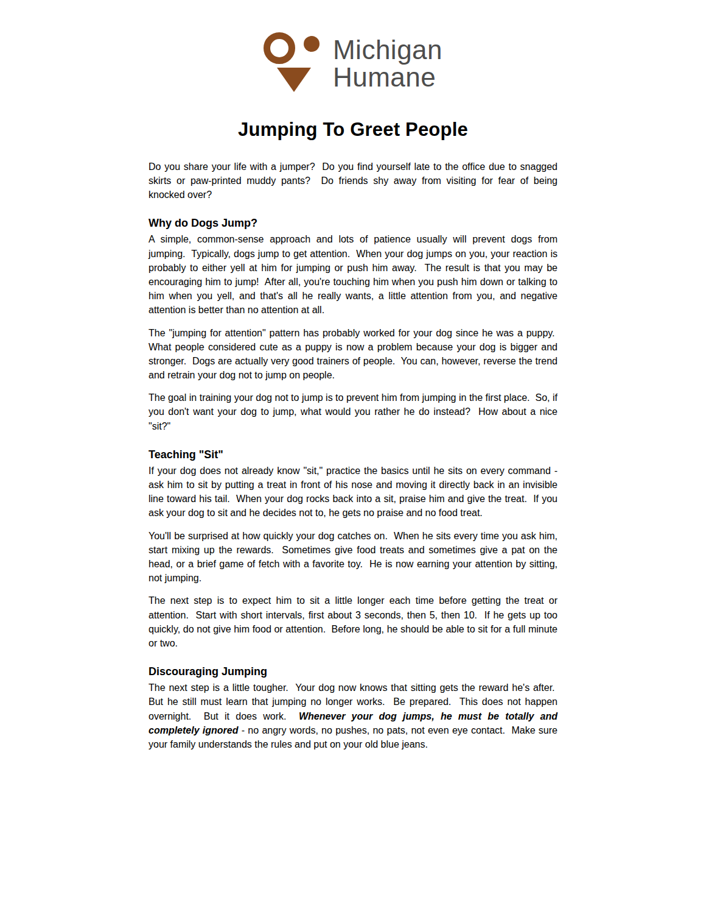Michigan
Humane
Jumping To Greet People
Do you share your life with a jumper? Do you find yourself late to the office due to snagged skirts or paw-printed muddy pants? Do friends shy away from visiting for fear of being knocked over?
Why do Dogs Jump?
A simple, common-sense approach and lots of patience usually will prevent dogs from jumping. Typically, dogs jump to get attention. When your dog jumps on you, your reaction is probably to either yell at him for jumping or push him away. The result is that you may be encouraging him to jump! After all, you're touching him when you push him down or talking to him when you yell, and that's all he really wants, a little attention from you, and negative attention is better than no attention at all.
The "jumping for attention" pattern has probably worked for your dog since he was a puppy. What people considered cute as a puppy is now a problem because your dog is bigger and stronger. Dogs are actually very good trainers of people. You can, however, reverse the trend and retrain your dog not to jump on people.
The goal in training your dog not to jump is to prevent him from jumping in the first place. So, if you don't want your dog to jump, what would you rather he do instead? How about a nice "sit?"
Teaching "Sit"
If your dog does not already know "sit," practice the basics until he sits on every command - ask him to sit by putting a treat in front of his nose and moving it directly back in an invisible line toward his tail. When your dog rocks back into a sit, praise him and give the treat. If you ask your dog to sit and he decides not to, he gets no praise and no food treat.
You'll be surprised at how quickly your dog catches on. When he sits every time you ask him, start mixing up the rewards. Sometimes give food treats and sometimes give a pat on the head, or a brief game of fetch with a favorite toy. He is now earning your attention by sitting, not jumping.
The next step is to expect him to sit a little longer each time before getting the treat or attention. Start with short intervals, first about 3 seconds, then 5, then 10. If he gets up too quickly, do not give him food or attention. Before long, he should be able to sit for a full minute or two.
Discouraging Jumping
The next step is a little tougher. Your dog now knows that sitting gets the reward he's after. But he still must learn that jumping no longer works. Be prepared. This does not happen overnight. But it does work. Whenever your dog jumps, he must be totally and completely ignored - no angry words, no pushes, no pats, not even eye contact. Make sure your family understands the rules and put on your old blue jeans.